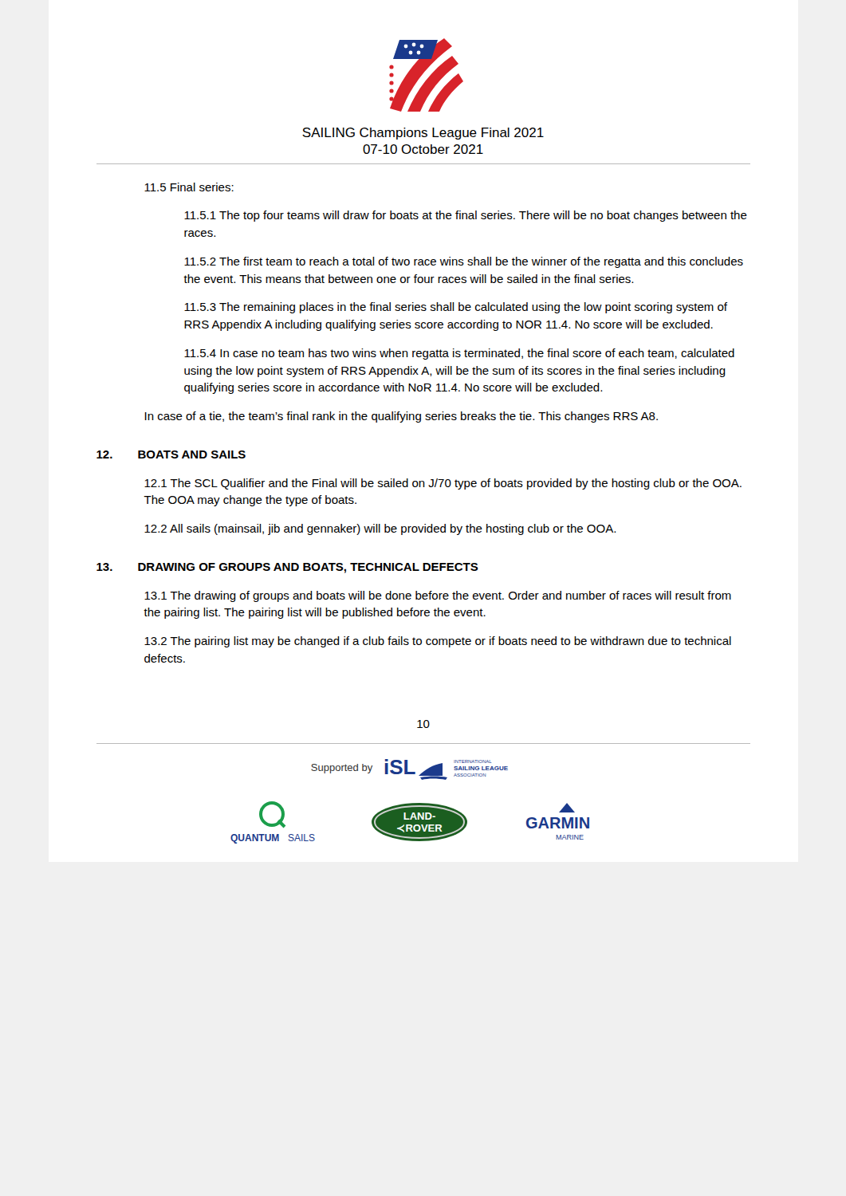SAILING Champions League Final 2021
07-10 October 2021
11.5 Final series:
11.5.1 The top four teams will draw for boats at the final series. There will be no boat changes between the races.
11.5.2 The first team to reach a total of two race wins shall be the winner of the regatta and this concludes the event. This means that between one or four races will be sailed in the final series.
11.5.3 The remaining places in the final series shall be calculated using the low point scoring system of RRS Appendix A including qualifying series score according to NOR 11.4. No score will be excluded.
11.5.4 In case no team has two wins when regatta is terminated, the final score of each team, calculated using the low point system of RRS Appendix A, will be the sum of its scores in the final series including qualifying series score in accordance with NoR 11.4. No score will be excluded.
In case of a tie, the team’s final rank in the qualifying series breaks the tie. This changes RRS A8.
12. BOATS AND SAILS
12.1 The SCL Qualifier and the Final will be sailed on J/70 type of boats provided by the hosting club or the OOA. The OOA may change the type of boats.
12.2 All sails (mainsail, jib and gennaker) will be provided by the hosting club or the OOA.
13. DRAWING OF GROUPS AND BOATS, TECHNICAL DEFECTS
13.1 The drawing of groups and boats will be done before the event. Order and number of races will result from the pairing list. The pairing list will be published before the event.
13.2 The pairing list may be changed if a club fails to compete or if boats need to be withdrawn due to technical defects.
10
Supported by iSL INTERNATIONAL SAILING LEAGUE ASSOCIATION
QUANTUM SAILS LAND‑ ≺ROVER GARMIN MARINE